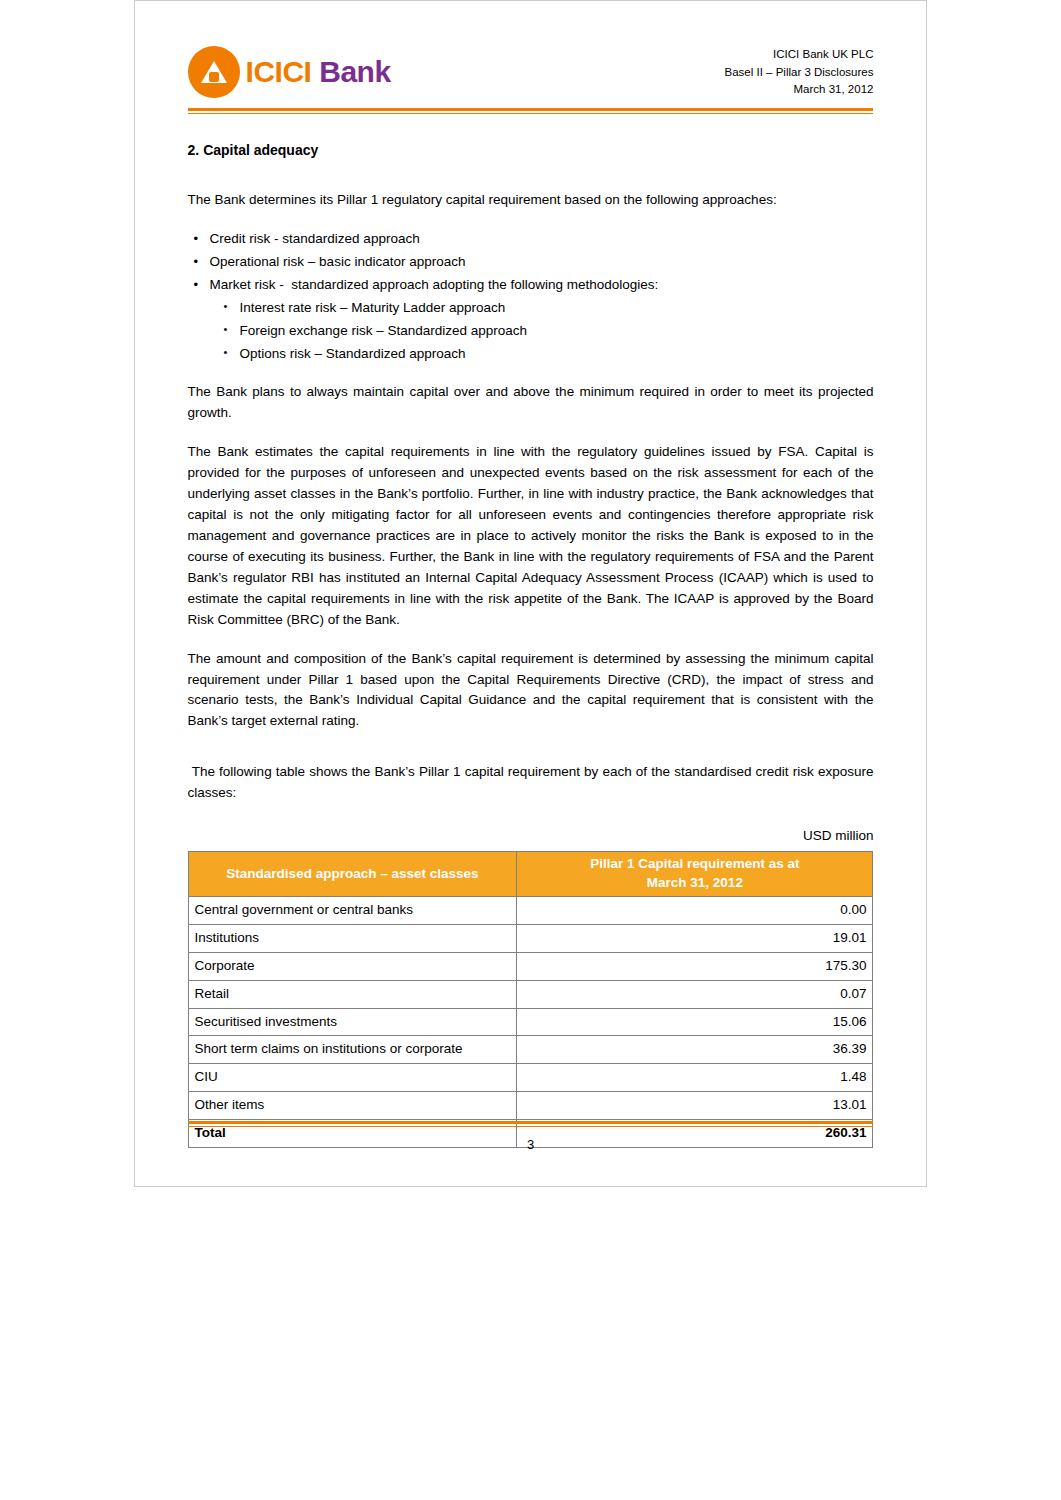ICICI Bank
ICICI Bank UK PLC
Basel II – Pillar 3 Disclosures
March 31, 2012
2. Capital adequacy
The Bank determines its Pillar 1 regulatory capital requirement based on the following approaches:
Credit risk - standardized approach
Operational risk – basic indicator approach
Market risk - standardized approach adopting the following methodologies:
Interest rate risk – Maturity Ladder approach
Foreign exchange risk – Standardized approach
Options risk – Standardized approach
The Bank plans to always maintain capital over and above the minimum required in order to meet its projected growth.
The Bank estimates the capital requirements in line with the regulatory guidelines issued by FSA. Capital is provided for the purposes of unforeseen and unexpected events based on the risk assessment for each of the underlying asset classes in the Bank’s portfolio. Further, in line with industry practice, the Bank acknowledges that capital is not the only mitigating factor for all unforeseen events and contingencies therefore appropriate risk management and governance practices are in place to actively monitor the risks the Bank is exposed to in the course of executing its business. Further, the Bank in line with the regulatory requirements of FSA and the Parent Bank’s regulator RBI has instituted an Internal Capital Adequacy Assessment Process (ICAAP) which is used to estimate the capital requirements in line with the risk appetite of the Bank. The ICAAP is approved by the Board Risk Committee (BRC) of the Bank.
The amount and composition of the Bank’s capital requirement is determined by assessing the minimum capital requirement under Pillar 1 based upon the Capital Requirements Directive (CRD), the impact of stress and scenario tests, the Bank’s Individual Capital Guidance and the capital requirement that is consistent with the Bank’s target external rating.
The following table shows the Bank’s Pillar 1 capital requirement by each of the standardised credit risk exposure classes:
USD million
| Standardised approach – asset classes | Pillar 1 Capital requirement as at March 31, 2012 |
| --- | --- |
| Central government or central banks | 0.00 |
| Institutions | 19.01 |
| Corporate | 175.30 |
| Retail | 0.07 |
| Securitised investments | 15.06 |
| Short term claims on institutions or corporate | 36.39 |
| CIU | 1.48 |
| Other items | 13.01 |
| Total | 260.31 |
3